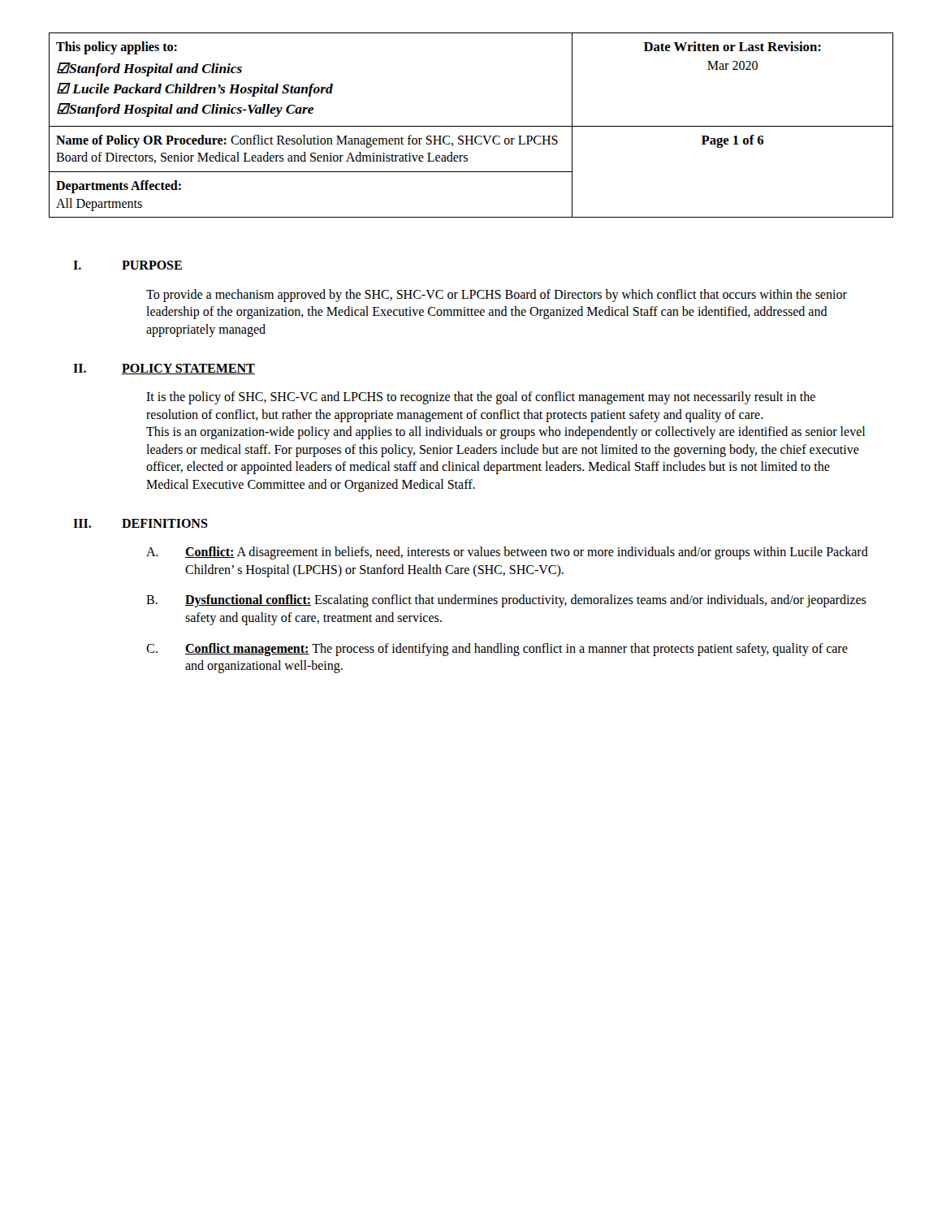| This policy applies to: ☑ Stanford Hospital and Clinics ☑ Lucile Packard Children’s Hospital Stanford ☑ Stanford Hospital and Clinics-Valley Care | Date Written or Last Revision: Mar 2020 |
| Name of Policy OR Procedure: Conflict Resolution Management for SHC, SHCVC or LPCHS Board of Directors, Senior Medical Leaders and Senior Administrative Leaders | Page 1 of 6 |
| Departments Affected: All Departments |
I. PURPOSE
To provide a mechanism approved by the SHC, SHC-VC or LPCHS Board of Directors by which conflict that occurs within the senior leadership of the organization, the Medical Executive Committee and the Organized Medical Staff can be identified, addressed and appropriately managed
II. POLICY STATEMENT
It is the policy of SHC, SHC-VC and LPCHS to recognize that the goal of conflict management may not necessarily result in the resolution of conflict, but rather the appropriate management of conflict that protects patient safety and quality of care.
This is an organization-wide policy and applies to all individuals or groups who independently or collectively are identified as senior level leaders or medical staff. For purposes of this policy, Senior Leaders include but are not limited to the governing body, the chief executive officer, elected or appointed leaders of medical staff and clinical department leaders. Medical Staff includes but is not limited to the Medical Executive Committee and or Organized Medical Staff.
III. DEFINITIONS
A. Conflict: A disagreement in beliefs, need, interests or values between two or more individuals and/or groups within Lucile Packard Children’ s Hospital (LPCHS) or Stanford Health Care (SHC, SHC-VC).
B. Dysfunctional conflict: Escalating conflict that undermines productivity, demoralizes teams and/or individuals, and/or jeopardizes safety and quality of care, treatment and services.
C. Conflict management: The process of identifying and handling conflict in a manner that protects patient safety, quality of care and organizational well-being.